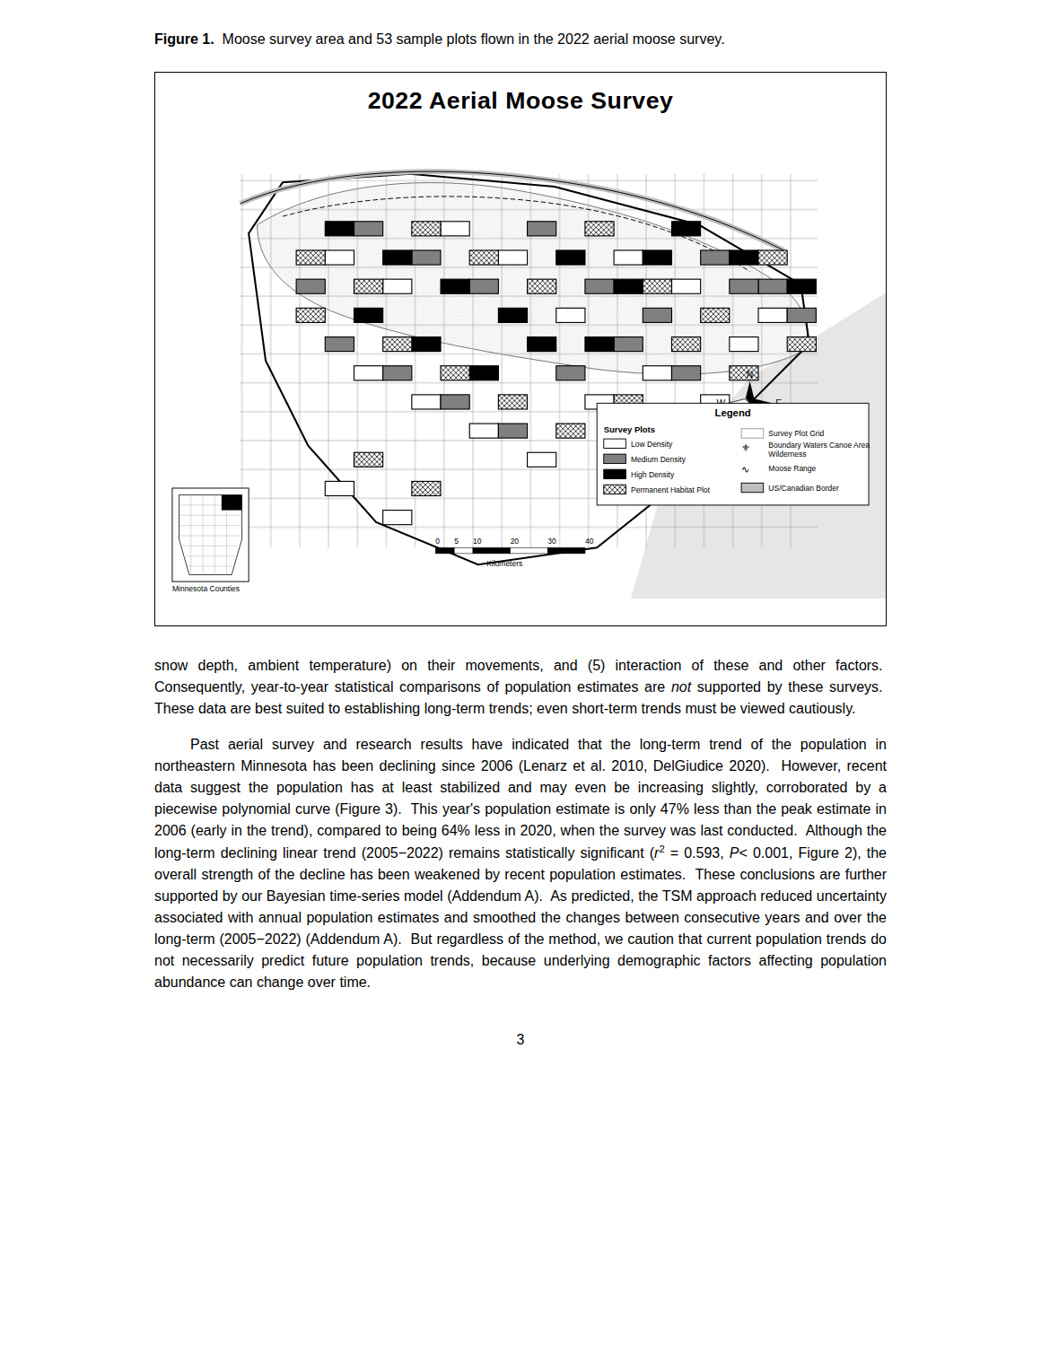Figure 1. Moose survey area and 53 sample plots flown in the 2022 aerial moose survey.
2022 Aerial Moose Survey
Lake Superior N S W E Minnesota Counties 0 5 10 20 30 40 Kilometers Legend Survey Plots Low Density Medium Density High Density Permanent Habitat Plot Survey Plot Grid ⚜ Boundary Waters Canoe Area Wilderness ∿ Moose Range US/Canadian Border
snow depth, ambient temperature) on their movements, and (5) interaction of these and other factors. Consequently, year-to-year statistical comparisons of population estimates are not supported by these surveys. These data are best suited to establishing long-term trends; even short-term trends must be viewed cautiously.
Past aerial survey and research results have indicated that the long-term trend of the population in northeastern Minnesota has been declining since 2006 (Lenarz et al. 2010, DelGiudice 2020). However, recent data suggest the population has at least stabilized and may even be increasing slightly, corroborated by a piecewise polynomial curve (Figure 3). This year's population estimate is only 47% less than the peak estimate in 2006 (early in the trend), compared to being 64% less in 2020, when the survey was last conducted. Although the long-term declining linear trend (2005−2022) remains statistically significant (r2 = 0.593, P< 0.001, Figure 2), the overall strength of the decline has been weakened by recent population estimates. These conclusions are further supported by our Bayesian time-series model (Addendum A). As predicted, the TSM approach reduced uncertainty associated with annual population estimates and smoothed the changes between consecutive years and over the long-term (2005−2022) (Addendum A). But regardless of the method, we caution that current population trends do not necessarily predict future population trends, because underlying demographic factors affecting population abundance can change over time.
3